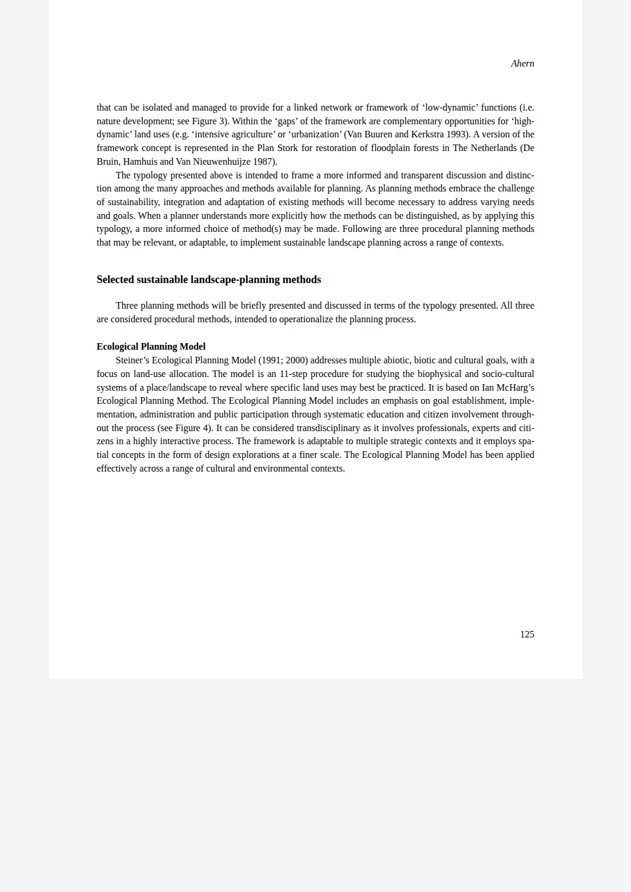Ahern
that can be isolated and managed to provide for a linked network or framework of ‘low-dynamic’ functions (i.e. nature development; see Figure 3). Within the ‘gaps’ of the framework are complementary opportunities for ‘high-dynamic’ land uses (e.g. ‘intensive agriculture’ or ‘urbanization’ (Van Buuren and Kerkstra 1993). A version of the framework concept is represented in the Plan Stork for restoration of floodplain forests in The Netherlands (De Bruin, Hamhuis and Van Nieuwenhuijze 1987).
The typology presented above is intended to frame a more informed and transparent discussion and distinction among the many approaches and methods available for planning. As planning methods embrace the challenge of sustainability, integration and adaptation of existing methods will become necessary to address varying needs and goals. When a planner understands more explicitly how the methods can be distinguished, as by applying this typology, a more informed choice of method(s) may be made. Following are three procedural planning methods that may be relevant, or adaptable, to implement sustainable landscape planning across a range of contexts.
Selected sustainable landscape-planning methods
Three planning methods will be briefly presented and discussed in terms of the typology presented. All three are considered procedural methods, intended to operationalize the planning process.
Ecological Planning Model
Steiner’s Ecological Planning Model (1991; 2000) addresses multiple abiotic, biotic and cultural goals, with a focus on land-use allocation. The model is an 11-step procedure for studying the biophysical and socio-cultural systems of a place/landscape to reveal where specific land uses may best be practiced. It is based on Ian McHarg’s Ecological Planning Method. The Ecological Planning Model includes an emphasis on goal establishment, implementation, administration and public participation through systematic education and citizen involvement throughout the process (see Figure 4). It can be considered transdisciplinary as it involves professionals, experts and citizens in a highly interactive process. The framework is adaptable to multiple strategic contexts and it employs spatial concepts in the form of design explorations at a finer scale. The Ecological Planning Model has been applied effectively across a range of cultural and environmental contexts.
125